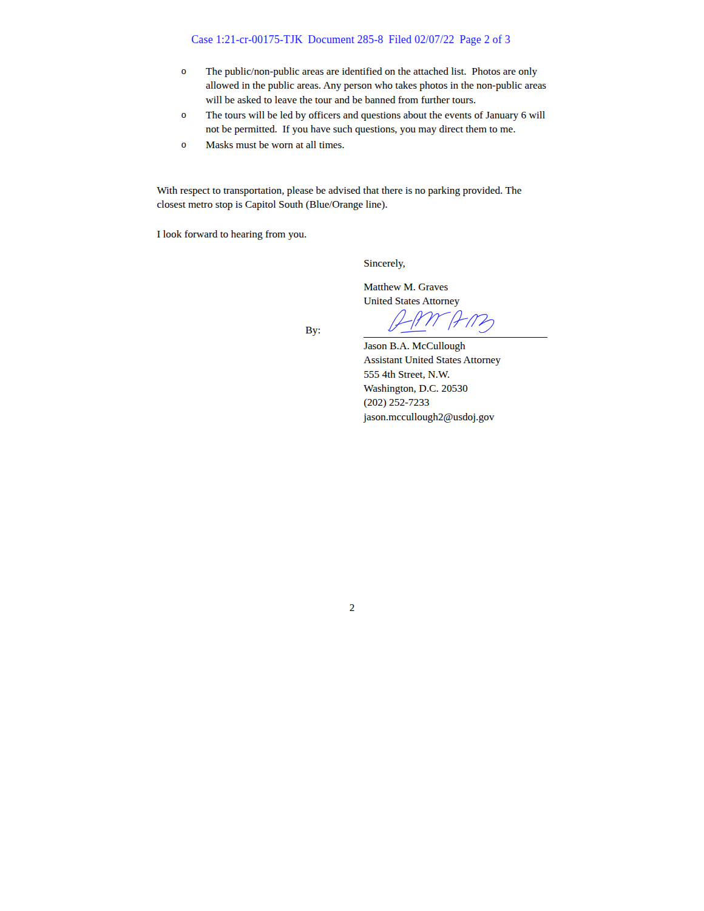Case 1:21-cr-00175-TJK Document 285-8 Filed 02/07/22 Page 2 of 3
The public/non-public areas are identified on the attached list. Photos are only allowed in the public areas. Any person who takes photos in the non-public areas will be asked to leave the tour and be banned from further tours.
The tours will be led by officers and questions about the events of January 6 will not be permitted. If you have such questions, you may direct them to me.
Masks must be worn at all times.
With respect to transportation, please be advised that there is no parking provided. The closest metro stop is Capitol South (Blue/Orange line).
I look forward to hearing from you.
Sincerely,
Matthew M. Graves
United States Attorney
By:
Jason B.A. McCullough
Assistant United States Attorney
555 4th Street, N.W.
Washington, D.C. 20530
(202) 252-7233
jason.mccullough2@usdoj.gov
2